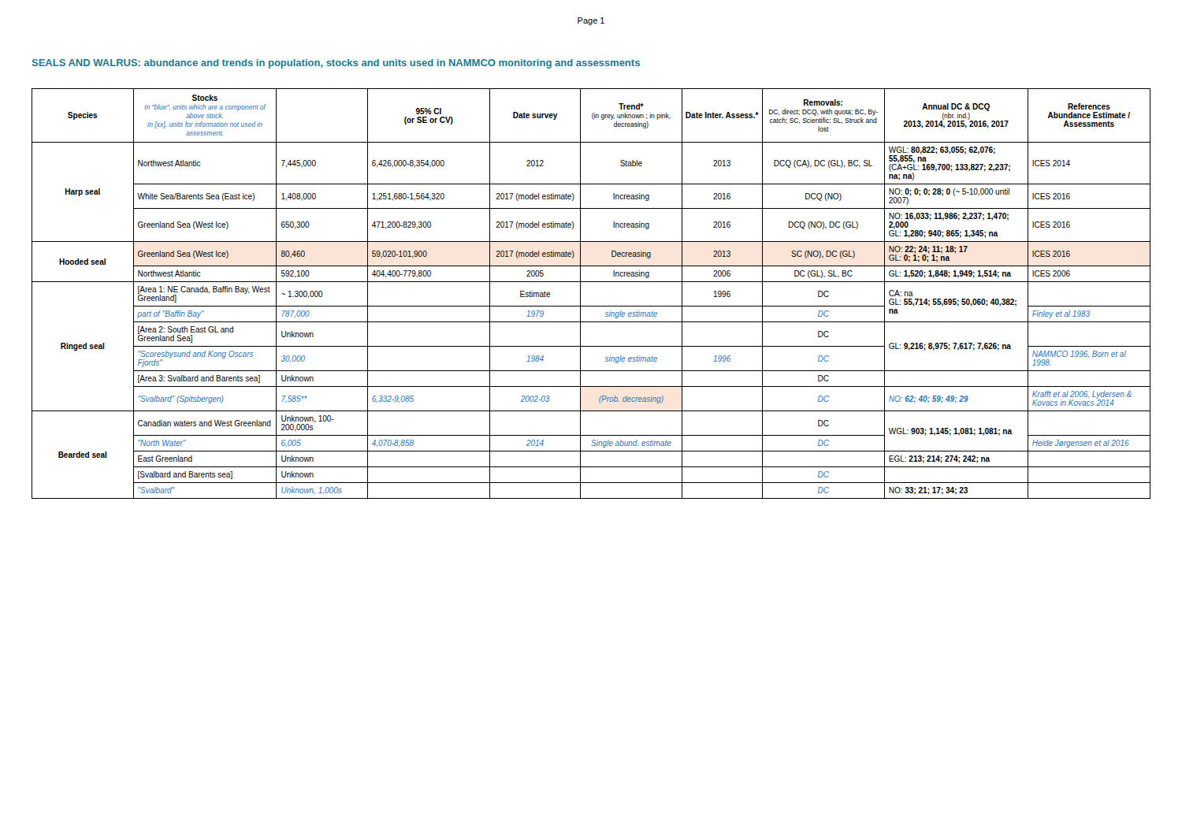Page 1
SEALS AND WALRUS: abundance and trends in population, stocks and units used in NAMMCO monitoring and assessments
| Species | Stocks In "blue", units which are a component of above stock. In [xx], units for information not used in assessment. | | 95% CI (or SE or CV) | Date survey | Trend* (in grey, unknown ; in pink, decreasing) | Date Inter. Assess.* | Removals: DC, direct; DCQ, with quota; BC, By-catch; SC, Scientific; SL, Struck and lost | Annual DC & DCQ (nbr. ind.) 2013, 2014, 2015, 2016, 2017 | References Abundance Estimate / Assessments |
| --- | --- | --- | --- | --- | --- | --- | --- | --- | --- |
| Harp seal | Northwest Atlantic | 7,445,000 | 6,426,000-8,354,000 | 2012 | Stable | 2013 | DCQ (CA), DC (GL), BC, SL | WGL: 80,822; 63,055; 62,076; 55,855, na (CA+GL: 169,700; 133,827; 2,237; na; na ) | ICES 2014 |
| White Sea/Barents Sea (East ice) | 1,408,000 | 1,251,680-1,564,320 | 2017 (model estimate) | Increasing | 2016 | DCQ (NO) | NO: 0; 0; 0; 28; 0 (~ 5-10,000 until 2007) | ICES 2016 |
| Greenland Sea (West Ice) | 650,300 | 471,200-829,300 | 2017 (model estimate) | Increasing | 2016 | DCQ (NO), DC (GL) | NO: 16,033; 11,986; 2,237; 1,470; 2,000 GL: 1,280; 940; 865; 1,345; na | ICES 2016 |
| Hooded seal | Greenland Sea (West Ice) | 80,460 | 59,020-101,900 | 2017 (model estimate) | Decreasing | 2013 | SC (NO), DC (GL) | NO: 22; 24; 11; 18; 17 GL: 0; 1; 0; 1; na | ICES 2016 |
| Northwest Atlantic | 592,100 | 404,400-779,800 | 2005 | Increasing | 2006 | DC (GL), SL, BC | GL: 1,520; 1,848; 1,949; 1,514; na | ICES 2006 |
| Ringed seal | [Area 1: NE Canada, Baffin Bay, West Greenland] | ~ 1.300,000 | | Estimate | | 1996 | DC | CA: na GL: 55,714; 55,695; 50,060; 40,382; na | |
| part of "Baffin Bay" | 787,000 | | 1979 | single estimate | | DC | Finley et al 1983 |
| [Area 2: South East GL and Greenland Sea] | Unknown | | | | | DC | GL: 9,216; 8,975; 7,617; 7,626; na | |
| "Scoresbysund and Kong Oscars Fjords" | 30,000 | | 1984 | single estimate | 1996 | DC | NAMMCO 1996, Born et al 1998. |
| [Area 3: Svalbard and Barents sea] | Unknown | | | | | DC | | |
| "Svalbard" (Spitsbergen) | 7,585** | 6,332-9,085 | 2002-03 | (Prob. decreasing) | | DC | NO: 62; 40; 59; 49; 29 | Krafft et al 2006, Lydersen & Kovacs in Kovacs 2014 |
| Bearded seal | Canadian waters and West Greenland | Unknown, 100-200,000s | | | | | DC | WGL: 903; 1,145; 1,081; 1,081; na | |
| "North Water" | 6,005 | 4,070-8,858 | 2014 | Single abund. estimate | | DC | Heide Jørgensen et al 2016 |
| East Greenland | Unknown | | | | | | EGL: 213; 214; 274; 242; na | |
| [Svalbard and Barents sea] | Unknown | | | | | DC | | |
| "Svalbard" | Unknown, 1,000s | | | | | DC | NO: 33; 21; 17; 34; 23 | |